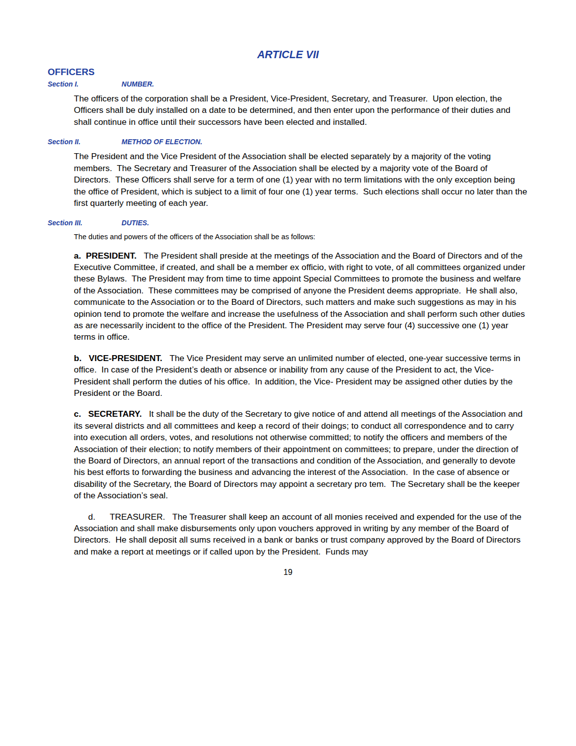ARTICLE VII
OFFICERS
Section I. NUMBER.
The officers of the corporation shall be a President, Vice-President, Secretary, and Treasurer. Upon election, the Officers shall be duly installed on a date to be determined, and then enter upon the performance of their duties and shall continue in office until their successors have been elected and installed.
Section II. METHOD OF ELECTION.
The President and the Vice President of the Association shall be elected separately by a majority of the voting members. The Secretary and Treasurer of the Association shall be elected by a majority vote of the Board of Directors. These Officers shall serve for a term of one (1) year with no term limitations with the only exception being the office of President, which is subject to a limit of four one (1) year terms. Such elections shall occur no later than the first quarterly meeting of each year.
Section III. DUTIES.
The duties and powers of the officers of the Association shall be as follows:
a. PRESIDENT. The President shall preside at the meetings of the Association and the Board of Directors and of the Executive Committee, if created, and shall be a member ex officio, with right to vote, of all committees organized under these Bylaws. The President may from time to time appoint Special Committees to promote the business and welfare of the Association. These committees may be comprised of anyone the President deems appropriate. He shall also, communicate to the Association or to the Board of Directors, such matters and make such suggestions as may in his opinion tend to promote the welfare and increase the usefulness of the Association and shall perform such other duties as are necessarily incident to the office of the President. The President may serve four (4) successive one (1) year terms in office.
b. VICE-PRESIDENT. The Vice President may serve an unlimited number of elected, one-year successive terms in office. In case of the President’s death or absence or inability from any cause of the President to act, the Vice-President shall perform the duties of his office. In addition, the Vice- President may be assigned other duties by the President or the Board.
c. SECRETARY. It shall be the duty of the Secretary to give notice of and attend all meetings of the Association and its several districts and all committees and keep a record of their doings; to conduct all correspondence and to carry into execution all orders, votes, and resolutions not otherwise committed; to notify the officers and members of the Association of their election; to notify members of their appointment on committees; to prepare, under the direction of the Board of Directors, an annual report of the transactions and condition of the Association, and generally to devote his best efforts to forwarding the business and advancing the interest of the Association. In the case of absence or disability of the Secretary, the Board of Directors may appoint a secretary pro tem. The Secretary shall be the keeper of the Association’s seal.
d. TREASURER. The Treasurer shall keep an account of all monies received and expended for the use of the Association and shall make disbursements only upon vouchers approved in writing by any member of the Board of Directors. He shall deposit all sums received in a bank or banks or trust company approved by the Board of Directors and make a report at meetings or if called upon by the President. Funds may
19